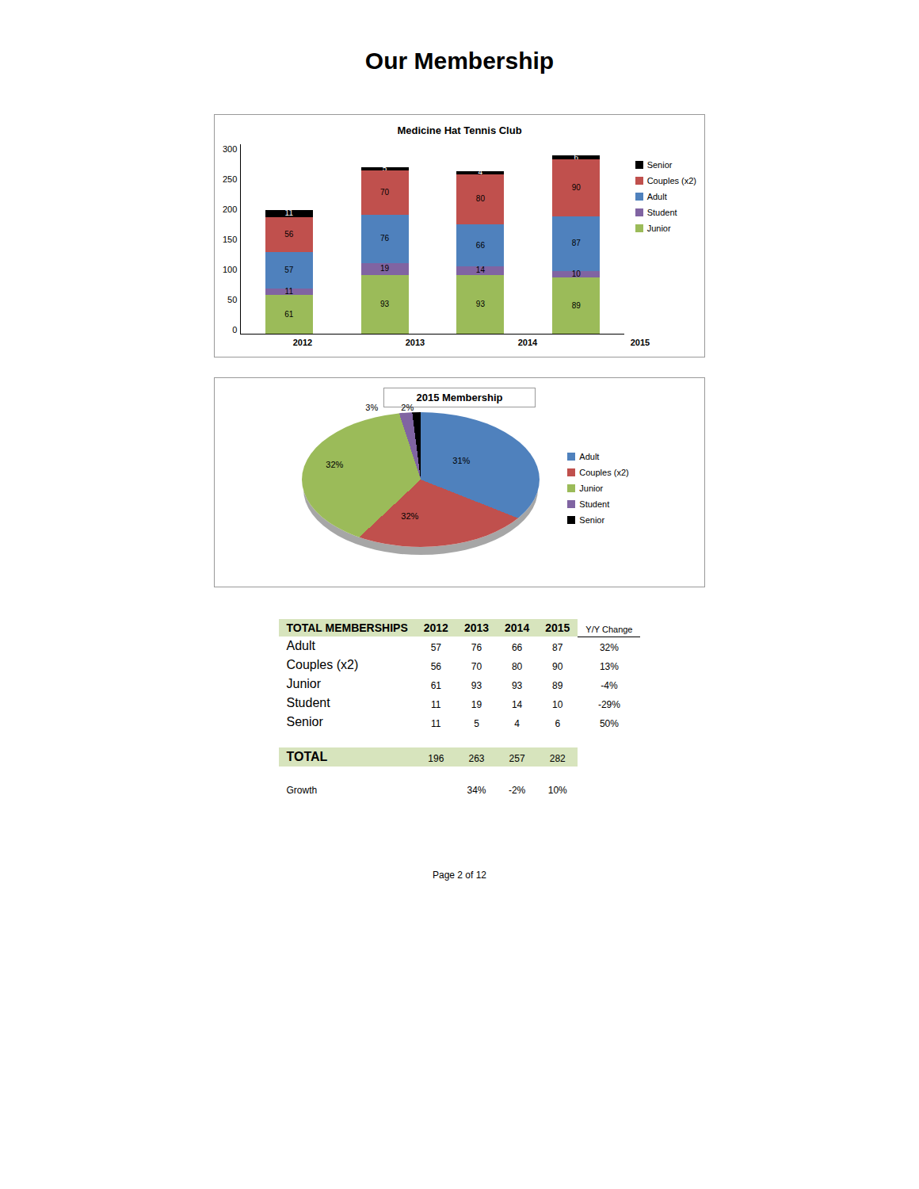Our Membership
Medicine Hat Tennis Club
300 250 200 150 100 50 0
11
56
57
11
61
5
70
76
19
93
4
80
66
14
93
6
90
87
10
89
Senior
Couples (x2)
Adult
Student
Junior
2012 2013 2014 2015
2015 Membership
31% 32% 32% 3% 2%
Adult
Couples (x2)
Junior
Student
Senior
| TOTAL MEMBERSHIPS | 2012 | 2013 | 2014 | 2015 | Y/Y Change |
| --- | --- | --- | --- | --- | --- |
| Adult | 57 | 76 | 66 | 87 | 32% |
| Couples (x2) | 56 | 70 | 80 | 90 | 13% |
| Junior | 61 | 93 | 93 | 89 | -4% |
| Student | 11 | 19 | 14 | 10 | -29% |
| Senior | 11 | 5 | 4 | 6 | 50% |
| TOTAL | 196 | 263 | 257 | 282 | |
| Growth | | 34% | -2% | 10% | |
Page 2 of 12